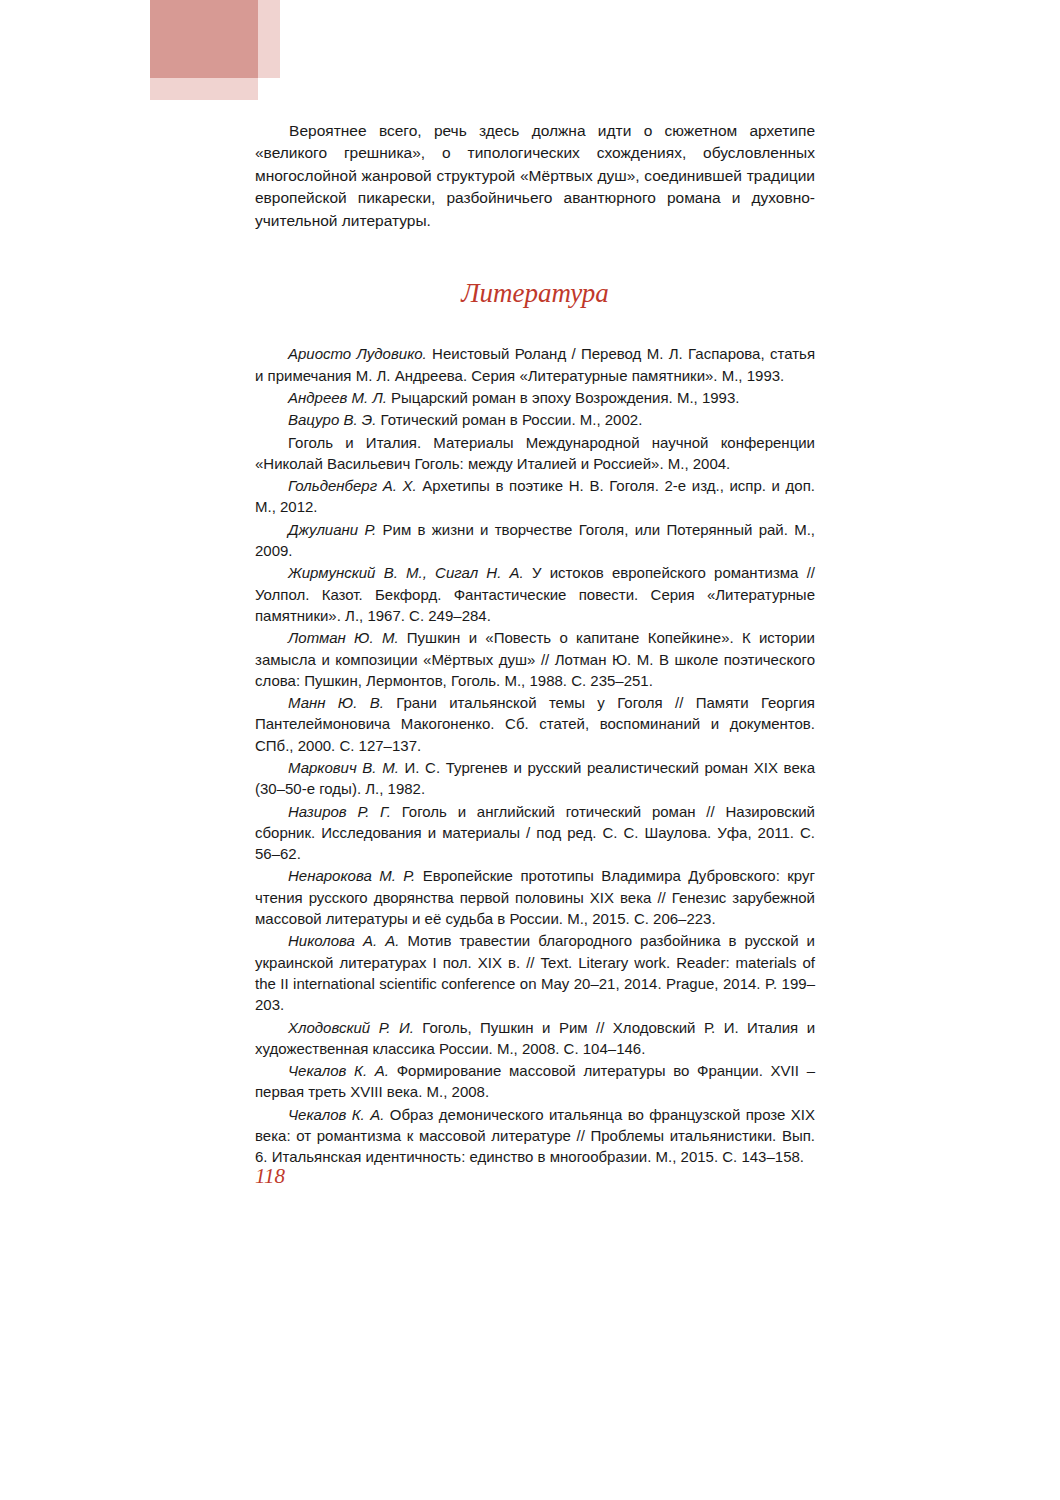Вероятнее всего, речь здесь должна идти о сюжетном архетипе «великого грешника», о типологических схождениях, обусловленных многослойной жанровой структурой «Мёртвых душ», соединившей традиции европейской пикарески, разбойничьего авантюрного романа и духовно-учительной литературы.
Литература
Ариосто Лудовико. Неистовый Роланд / Перевод М. Л. Гаспарова, статья и примечания М. Л. Андреева. Серия «Литературные памятники». М., 1993.
Андреев М. Л. Рыцарский роман в эпоху Возрождения. М., 1993.
Вацуро В. Э. Готический роман в России. М., 2002.
Гоголь и Италия. Материалы Международной научной конференции «Николай Васильевич Гоголь: между Италией и Россией». М., 2004.
Гольденберг А. Х. Архетипы в поэтике Н. В. Гоголя. 2-е изд., испр. и доп. М., 2012.
Джулиани Р. Рим в жизни и творчестве Гоголя, или Потерянный рай. М., 2009.
Жирмунский В. М., Сигал Н. А. У истоков европейского романтизма // Уолпол. Казот. Бекфорд. Фантастические повести. Серия «Литературные памятники». Л., 1967. С. 249–284.
Лотман Ю. М. Пушкин и «Повесть о капитане Копейкине». К истории замысла и композиции «Мёртвых душ» // Лотман Ю. М. В школе поэтического слова: Пушкин, Лермонтов, Гоголь. М., 1988. С. 235–251.
Манн Ю. В. Грани итальянской темы у Гоголя // Памяти Георгия Пантелеймоновича Макогоненко. Сб. статей, воспоминаний и документов. СПб., 2000. С. 127–137.
Маркович В. М. И. С. Тургенев и русский реалистический роман XIX века (30–50-е годы). Л., 1982.
Назиров Р. Г. Гоголь и английский готический роман // Назировский сборник. Исследования и материалы / под ред. С. С. Шаулова. Уфа, 2011. С. 56–62.
Ненарокова М. Р. Европейские прототипы Владимира Дубровского: круг чтения русского дворянства первой половины XIX века // Генезис зарубежной массовой литературы и её судьба в России. М., 2015. С. 206–223.
Николова А. А. Мотив травестии благородного разбойника в русской и украинской литературах I пол. XIX в. // Text. Literary work. Reader: materials of the II international scientific conference on May 20–21, 2014. Prague, 2014. P. 199–203.
Хлодовский Р. И. Гоголь, Пушкин и Рим // Хлодовский Р. И. Италия и художественная классика России. М., 2008. С. 104–146.
Чекалов К. А. Формирование массовой литературы во Франции. XVII – первая треть XVIII века. М., 2008.
Чекалов К. А. Образ демонического итальянца во французской прозе XIX века: от романтизма к массовой литературе // Проблемы итальянистики. Вып. 6. Итальянская идентичность: единство в многообразии. М., 2015. С. 143–158.
118